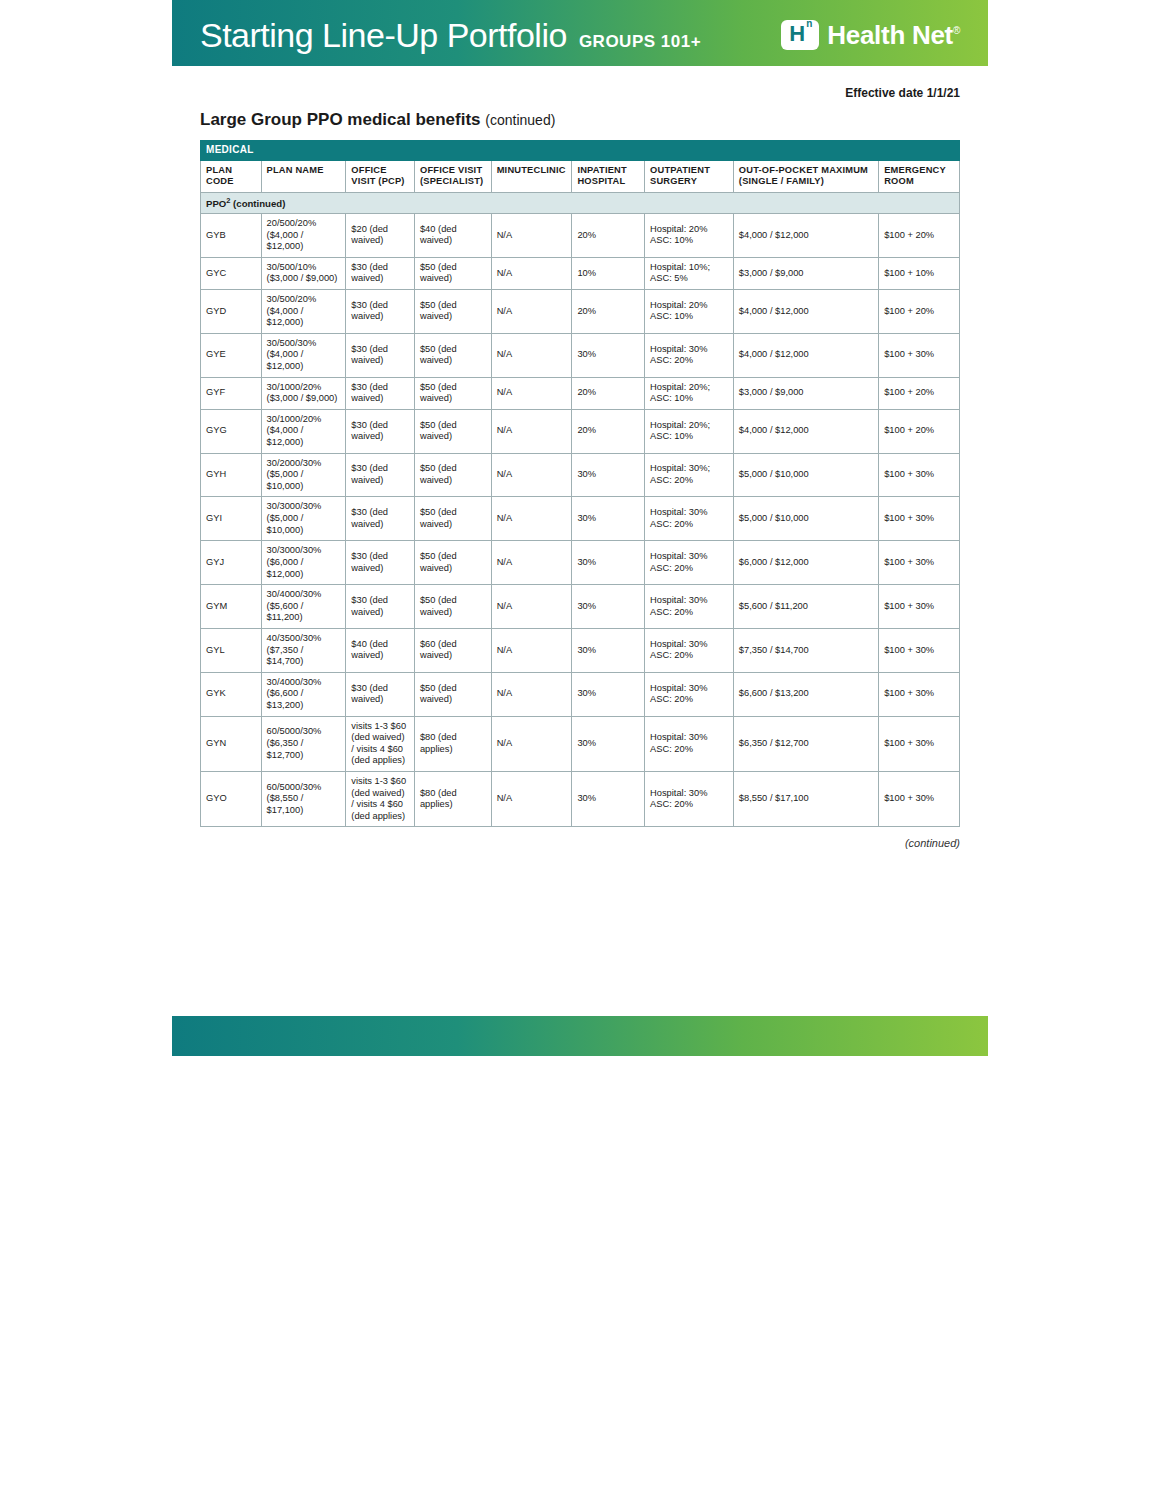Starting Line-Up Portfolio Groups 101+
Hn Health Net®
Effective date 1/1/21
Large Group PPO medical benefits (continued)
| MEDICAL |
| --- |
| PLAN CODE | PLAN NAME | OFFICE VISIT (PCP) | OFFICE VISIT (SPECIALIST) | MINUTECLINIC | INPATIENT HOSPITAL | OUTPATIENT SURGERY | OUT-OF-POCKET MAXIMUM (SINGLE / FAMILY) | EMERGENCY ROOM |
| PPO 2 (continued) |
| GYB | 20/500/20% ($4,000 / $12,000) | $20 (ded waived) | $40 (ded waived) | N/A | 20% | Hospital: 20% ASC: 10% | $4,000 / $12,000 | $100 + 20% |
| GYC | 30/500/10% ($3,000 / $9,000) | $30 (ded waived) | $50 (ded waived) | N/A | 10% | Hospital: 10%; ASC: 5% | $3,000 / $9,000 | $100 + 10% |
| GYD | 30/500/20% ($4,000 / $12,000) | $30 (ded waived) | $50 (ded waived) | N/A | 20% | Hospital: 20% ASC: 10% | $4,000 / $12,000 | $100 + 20% |
| GYE | 30/500/30% ($4,000 / $12,000) | $30 (ded waived) | $50 (ded waived) | N/A | 30% | Hospital: 30% ASC: 20% | $4,000 / $12,000 | $100 + 30% |
| GYF | 30/1000/20% ($3,000 / $9,000) | $30 (ded waived) | $50 (ded waived) | N/A | 20% | Hospital: 20%; ASC: 10% | $3,000 / $9,000 | $100 + 20% |
| GYG | 30/1000/20% ($4,000 / $12,000) | $30 (ded waived) | $50 (ded waived) | N/A | 20% | Hospital: 20%; ASC: 10% | $4,000 / $12,000 | $100 + 20% |
| GYH | 30/2000/30% ($5,000 / $10,000) | $30 (ded waived) | $50 (ded waived) | N/A | 30% | Hospital: 30%; ASC: 20% | $5,000 / $10,000 | $100 + 30% |
| GYI | 30/3000/30% ($5,000 / $10,000) | $30 (ded waived) | $50 (ded waived) | N/A | 30% | Hospital: 30% ASC: 20% | $5,000 / $10,000 | $100 + 30% |
| GYJ | 30/3000/30% ($6,000 / $12,000) | $30 (ded waived) | $50 (ded waived) | N/A | 30% | Hospital: 30% ASC: 20% | $6,000 / $12,000 | $100 + 30% |
| GYM | 30/4000/30% ($5,600 / $11,200) | $30 (ded waived) | $50 (ded waived) | N/A | 30% | Hospital: 30% ASC: 20% | $5,600 / $11,200 | $100 + 30% |
| GYL | 40/3500/30% ($7,350 / $14,700) | $40 (ded waived) | $60 (ded waived) | N/A | 30% | Hospital: 30% ASC: 20% | $7,350 / $14,700 | $100 + 30% |
| GYK | 30/4000/30% ($6,600 / $13,200) | $30 (ded waived) | $50 (ded waived) | N/A | 30% | Hospital: 30% ASC: 20% | $6,600 / $13,200 | $100 + 30% |
| GYN | 60/5000/30% ($6,350 / $12,700) | visits 1-3 $60 (ded waived) / visits 4 $60 (ded applies) | $80 (ded applies) | N/A | 30% | Hospital: 30% ASC: 20% | $6,350 / $12,700 | $100 + 30% |
| GYO | 60/5000/30% ($8,550 / $17,100) | visits 1-3 $60 (ded waived) / visits 4 $60 (ded applies) | $80 (ded applies) | N/A | 30% | Hospital: 30% ASC: 20% | $8,550 / $17,100 | $100 + 30% |
(continued)